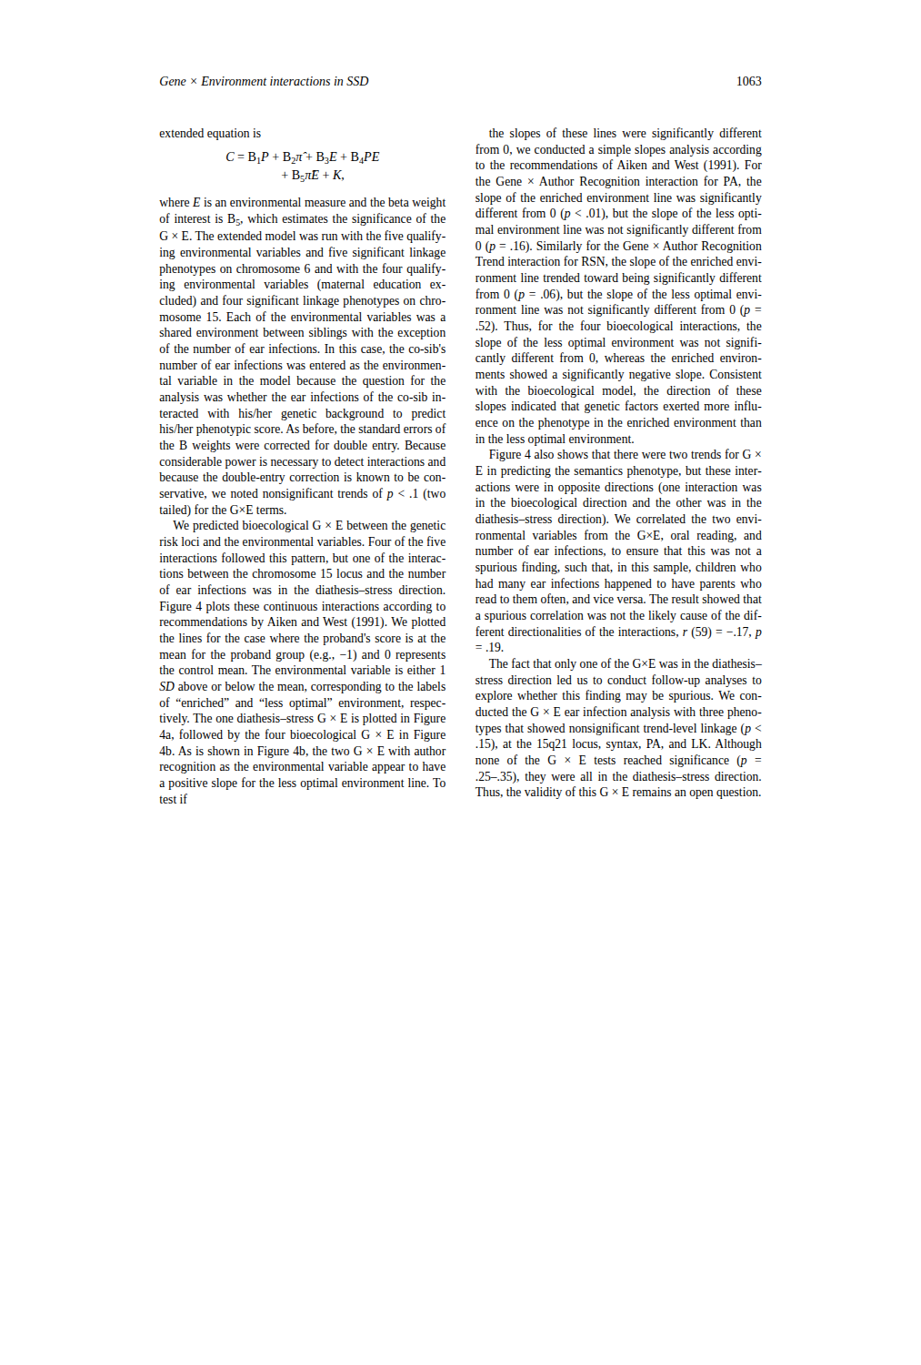Gene × Environment interactions in SSD 1063
extended equation is
C = B1P + B2π̂ + B3E + B4PE + B5π̂E + K,
where E is an environmental measure and the beta weight of interest is B5, which estimates the significance of the G × E. The extended model was run with the five qualifying environmental variables and five significant linkage phenotypes on chromosome 6 and with the four qualifying environmental variables (maternal education excluded) and four significant linkage phenotypes on chromosome 15. Each of the environmental variables was a shared environment between siblings with the exception of the number of ear infections. In this case, the co-sib's number of ear infections was entered as the environmental variable in the model because the question for the analysis was whether the ear infections of the co-sib interacted with his/her genetic background to predict his/her phenotypic score. As before, the standard errors of the B weights were corrected for double entry. Because considerable power is necessary to detect interactions and because the double-entry correction is known to be conservative, we noted nonsignificant trends of p < .1 (two tailed) for the G×E terms.
We predicted bioecological G × E between the genetic risk loci and the environmental variables. Four of the five interactions followed this pattern, but one of the interactions between the chromosome 15 locus and the number of ear infections was in the diathesis–stress direction. Figure 4 plots these continuous interactions according to recommendations by Aiken and West (1991). We plotted the lines for the case where the proband's score is at the mean for the proband group (e.g., −1) and 0 represents the control mean. The environmental variable is either 1 SD above or below the mean, corresponding to the labels of “enriched” and “less optimal” environment, respectively. The one diathesis–stress G × E is plotted in Figure 4a, followed by the four bioecological G × E in Figure 4b. As is shown in Figure 4b, the two G × E with author recognition as the environmental variable appear to have a positive slope for the less optimal environment line. To test if
the slopes of these lines were significantly different from 0, we conducted a simple slopes analysis according to the recommendations of Aiken and West (1991). For the Gene × Author Recognition interaction for PA, the slope of the enriched environment line was significantly different from 0 (p < .01), but the slope of the less optimal environment line was not significantly different from 0 (p = .16). Similarly for the Gene × Author Recognition Trend interaction for RSN, the slope of the enriched environment line trended toward being significantly different from 0 (p = .06), but the slope of the less optimal environment line was not significantly different from 0 (p = .52). Thus, for the four bioecological interactions, the slope of the less optimal environment was not significantly different from 0, whereas the enriched environments showed a significantly negative slope. Consistent with the bioecological model, the direction of these slopes indicated that genetic factors exerted more influence on the phenotype in the enriched environment than in the less optimal environment.
Figure 4 also shows that there were two trends for G × E in predicting the semantics phenotype, but these interactions were in opposite directions (one interaction was in the bioecological direction and the other was in the diathesis–stress direction). We correlated the two environmental variables from the G×E, oral reading, and number of ear infections, to ensure that this was not a spurious finding, such that, in this sample, children who had many ear infections happened to have parents who read to them often, and vice versa. The result showed that a spurious correlation was not the likely cause of the different directionalities of the interactions, r (59) = −.17, p = .19.
The fact that only one of the G×E was in the diathesis–stress direction led us to conduct follow-up analyses to explore whether this finding may be spurious. We conducted the G × E ear infection analysis with three phenotypes that showed nonsignificant trend-level linkage (p < .15), at the 15q21 locus, syntax, PA, and LK. Although none of the G × E tests reached significance (p = .25–.35), they were all in the diathesis–stress direction. Thus, the validity of this G × E remains an open question.